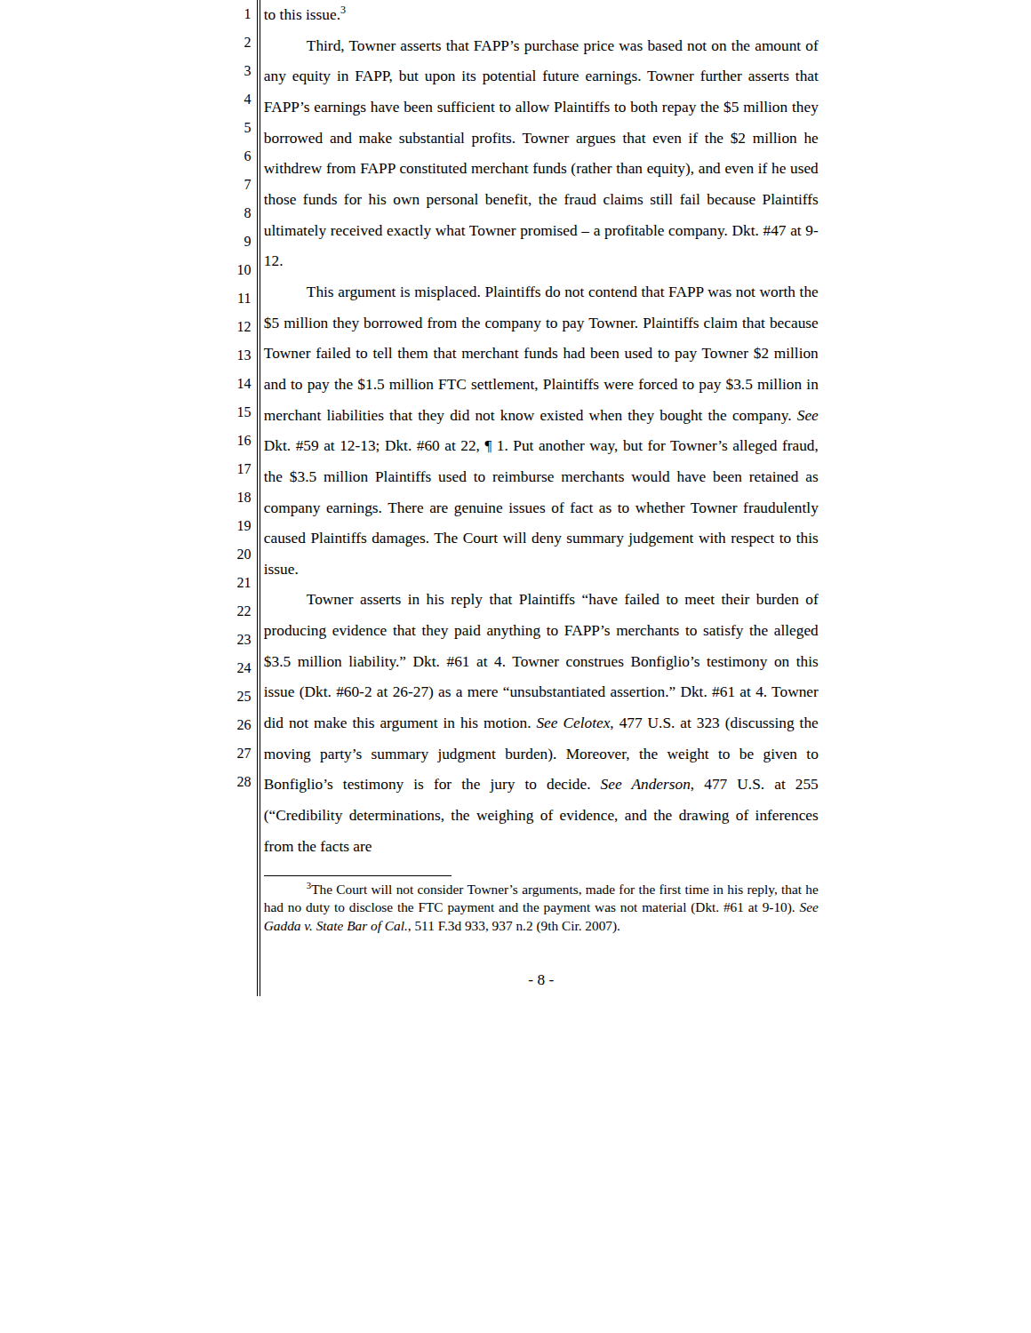1
2
3
4
5
6
7
8
9
10
11
12
13
14
15
16
17
18
19
20
21
22
23
24
25
26
27
28
to this issue.3
Third, Towner asserts that FAPP’s purchase price was based not on the amount of any equity in FAPP, but upon its potential future earnings. Towner further asserts that FAPP’s earnings have been sufficient to allow Plaintiffs to both repay the $5 million they borrowed and make substantial profits. Towner argues that even if the $2 million he withdrew from FAPP constituted merchant funds (rather than equity), and even if he used those funds for his own personal benefit, the fraud claims still fail because Plaintiffs ultimately received exactly what Towner promised – a profitable company. Dkt. #47 at 9-12.
This argument is misplaced. Plaintiffs do not contend that FAPP was not worth the $5 million they borrowed from the company to pay Towner. Plaintiffs claim that because Towner failed to tell them that merchant funds had been used to pay Towner $2 million and to pay the $1.5 million FTC settlement, Plaintiffs were forced to pay $3.5 million in merchant liabilities that they did not know existed when they bought the company. See Dkt. #59 at 12-13; Dkt. #60 at 22, ¶ 1. Put another way, but for Towner’s alleged fraud, the $3.5 million Plaintiffs used to reimburse merchants would have been retained as company earnings. There are genuine issues of fact as to whether Towner fraudulently caused Plaintiffs damages. The Court will deny summary judgement with respect to this issue.
Towner asserts in his reply that Plaintiffs “have failed to meet their burden of producing evidence that they paid anything to FAPP’s merchants to satisfy the alleged $3.5 million liability.” Dkt. #61 at 4. Towner construes Bonfiglio’s testimony on this issue (Dkt. #60-2 at 26-27) as a mere “unsubstantiated assertion.” Dkt. #61 at 4. Towner did not make this argument in his motion. See Celotex, 477 U.S. at 323 (discussing the moving party’s summary judgment burden). Moreover, the weight to be given to Bonfiglio’s testimony is for the jury to decide. See Anderson, 477 U.S. at 255 (“Credibility determinations, the weighing of evidence, and the drawing of inferences from the facts are
3The Court will not consider Towner’s arguments, made for the first time in his reply, that he had no duty to disclose the FTC payment and the payment was not material (Dkt. #61 at 9-10). See Gadda v. State Bar of Cal., 511 F.3d 933, 937 n.2 (9th Cir. 2007).
- 8 -